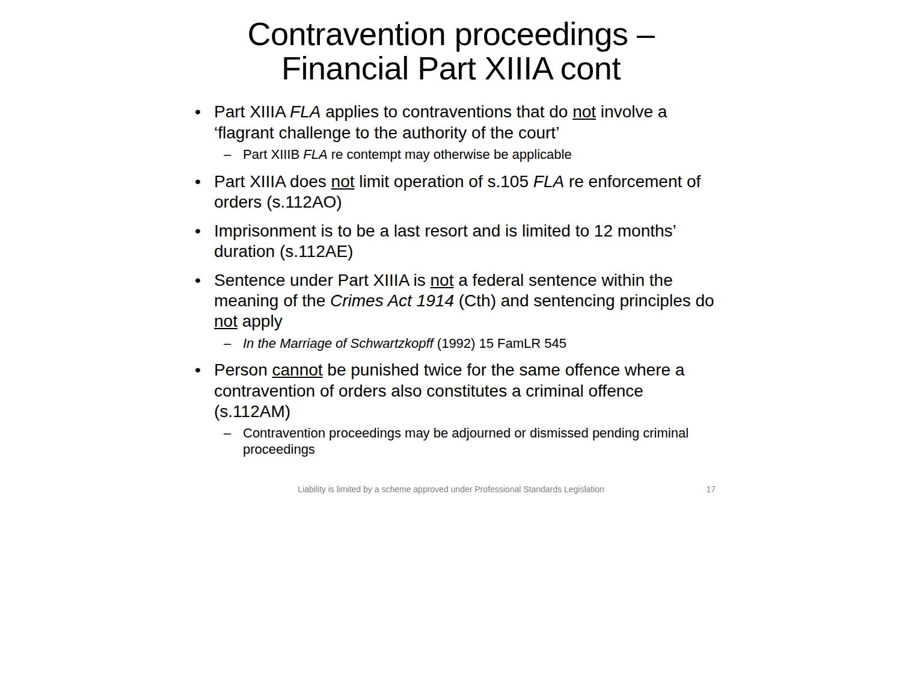Contravention proceedings – Financial Part XIIIA cont
Part XIIIA FLA applies to contraventions that do not involve a ‘flagrant challenge to the authority of the court’
Part XIIIB FLA re contempt may otherwise be applicable
Part XIIIA does not limit operation of s.105 FLA re enforcement of orders (s.112AO)
Imprisonment is to be a last resort and is limited to 12 months’ duration (s.112AE)
Sentence under Part XIIIA is not a federal sentence within the meaning of the Crimes Act 1914 (Cth) and sentencing principles do not apply
In the Marriage of Schwartzkopff (1992) 15 FamLR 545
Person cannot be punished twice for the same offence where a contravention of orders also constitutes a criminal offence (s.112AM)
Contravention proceedings may be adjourned or dismissed pending criminal proceedings
Liability is limited by a scheme approved under Professional Standards Legislation
17